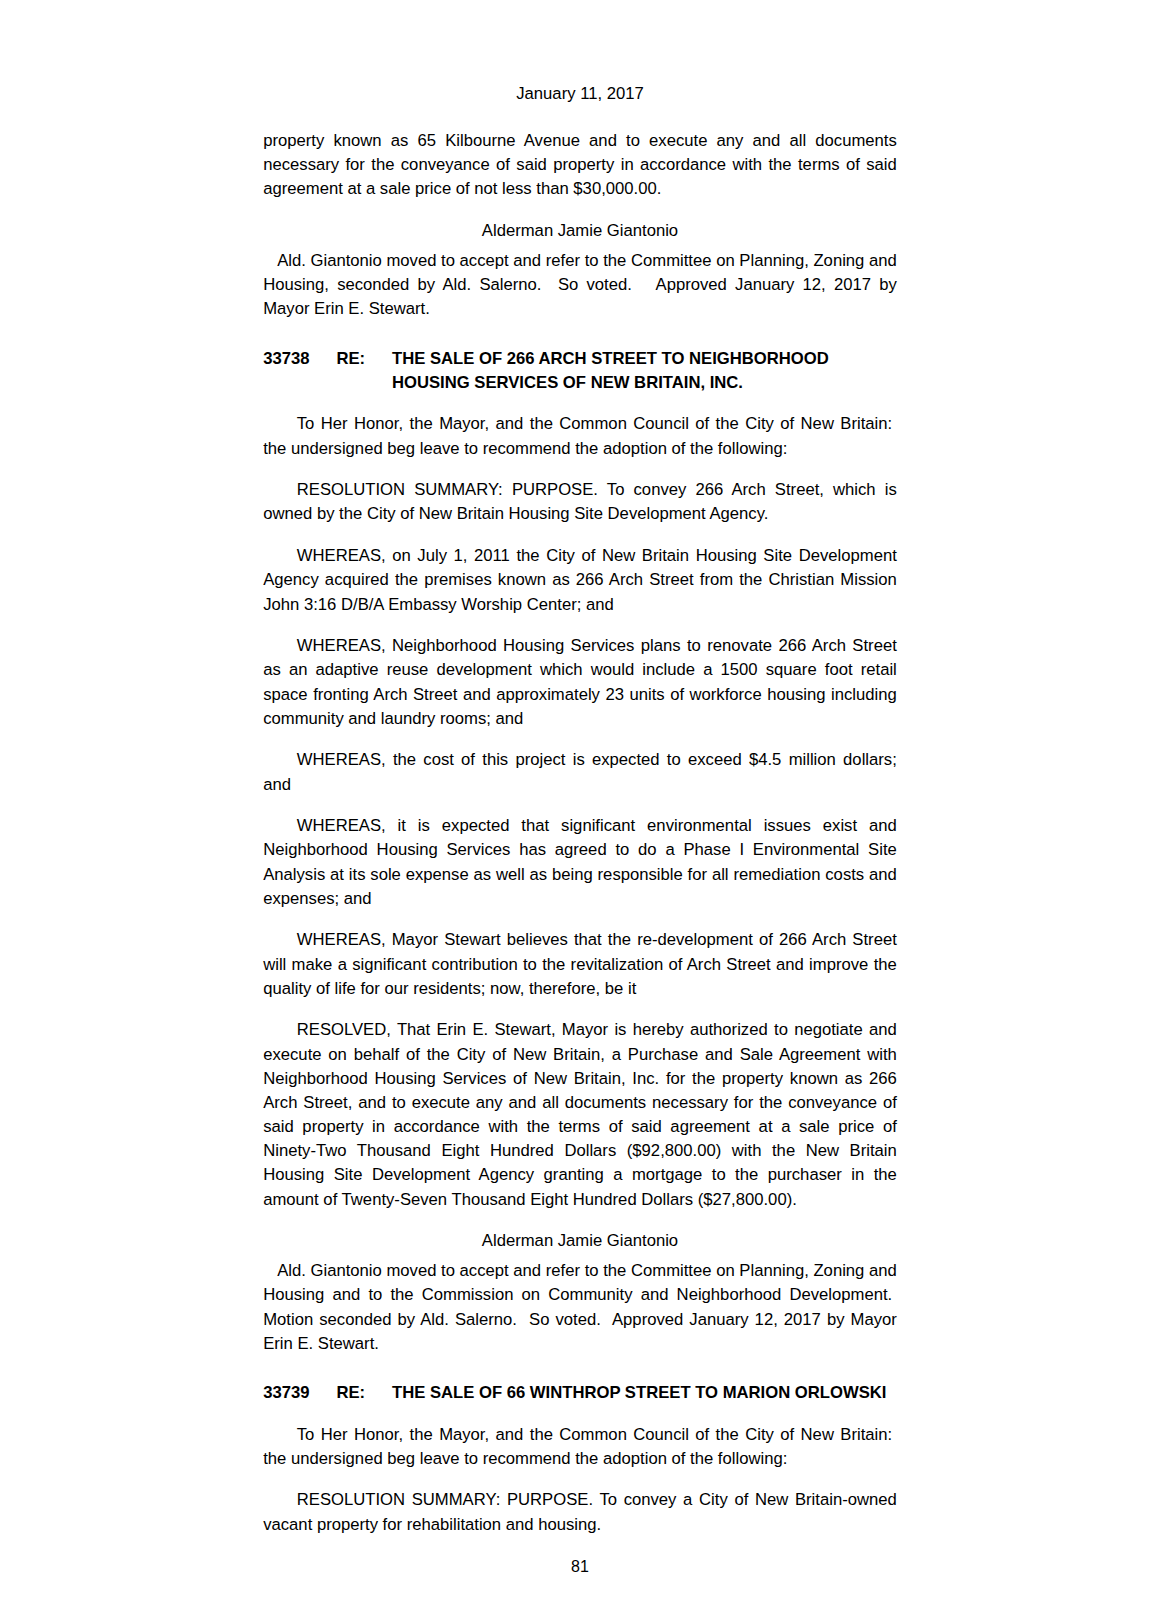January 11, 2017
property known as 65 Kilbourne Avenue and to execute any and all documents necessary for the conveyance of said property in accordance with the terms of said agreement at a sale price of not less than $30,000.00.
Alderman Jamie Giantonio
Ald. Giantonio moved to accept and refer to the Committee on Planning, Zoning and Housing, seconded by Ald. Salerno. So voted. Approved January 12, 2017 by Mayor Erin E. Stewart.
33738 RE: THE SALE OF 266 ARCH STREET TO NEIGHBORHOOD HOUSING SERVICES OF NEW BRITAIN, INC.
To Her Honor, the Mayor, and the Common Council of the City of New Britain: the undersigned beg leave to recommend the adoption of the following:
RESOLUTION SUMMARY: PURPOSE. To convey 266 Arch Street, which is owned by the City of New Britain Housing Site Development Agency.
WHEREAS, on July 1, 2011 the City of New Britain Housing Site Development Agency acquired the premises known as 266 Arch Street from the Christian Mission John 3:16 D/B/A Embassy Worship Center; and
WHEREAS, Neighborhood Housing Services plans to renovate 266 Arch Street as an adaptive reuse development which would include a 1500 square foot retail space fronting Arch Street and approximately 23 units of workforce housing including community and laundry rooms; and
WHEREAS, the cost of this project is expected to exceed $4.5 million dollars; and
WHEREAS, it is expected that significant environmental issues exist and Neighborhood Housing Services has agreed to do a Phase I Environmental Site Analysis at its sole expense as well as being responsible for all remediation costs and expenses; and
WHEREAS, Mayor Stewart believes that the re-development of 266 Arch Street will make a significant contribution to the revitalization of Arch Street and improve the quality of life for our residents; now, therefore, be it
RESOLVED, That Erin E. Stewart, Mayor is hereby authorized to negotiate and execute on behalf of the City of New Britain, a Purchase and Sale Agreement with Neighborhood Housing Services of New Britain, Inc. for the property known as 266 Arch Street, and to execute any and all documents necessary for the conveyance of said property in accordance with the terms of said agreement at a sale price of Ninety-Two Thousand Eight Hundred Dollars ($92,800.00) with the New Britain Housing Site Development Agency granting a mortgage to the purchaser in the amount of Twenty-Seven Thousand Eight Hundred Dollars ($27,800.00).
Alderman Jamie Giantonio
Ald. Giantonio moved to accept and refer to the Committee on Planning, Zoning and Housing and to the Commission on Community and Neighborhood Development. Motion seconded by Ald. Salerno. So voted. Approved January 12, 2017 by Mayor Erin E. Stewart.
33739 RE: THE SALE OF 66 WINTHROP STREET TO MARION ORLOWSKI
To Her Honor, the Mayor, and the Common Council of the City of New Britain: the undersigned beg leave to recommend the adoption of the following:
RESOLUTION SUMMARY: PURPOSE. To convey a City of New Britain-owned vacant property for rehabilitation and housing.
81